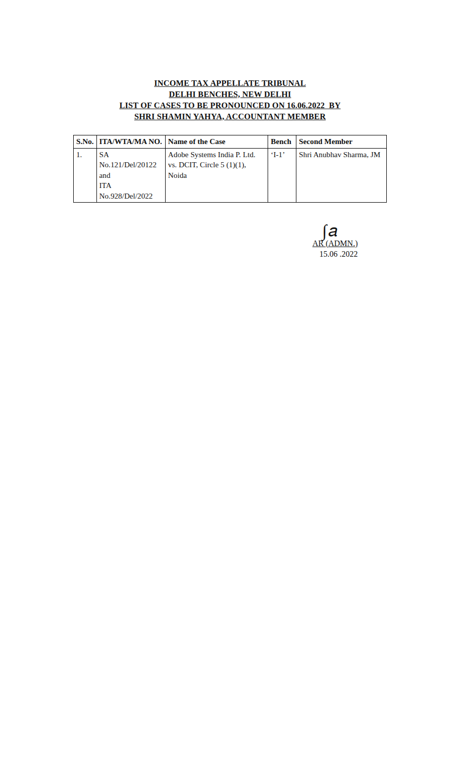INCOME TAX APPELLATE TRIBUNAL
DELHI BENCHES, NEW DELHI
LIST OF CASES TO BE PRONOUNCED ON 16.06.2022 BY
SHRI SHAMIN YAHYA, ACCOUNTANT MEMBER
| S.No. | ITA/WTA/MA NO. | Name of the Case | Bench | Second Member |
| --- | --- | --- | --- | --- |
| 1. | SA No.121/Del/20122 and ITA No.928/Del/2022 | Adobe Systems India P. Ltd. vs. DCIT, Circle 5 (1)(1), Noida | ‘I-1’ | Shri Anubhav Sharma, JM |
∫ 𝑎 AR (ADMN.) 15.06 .2022